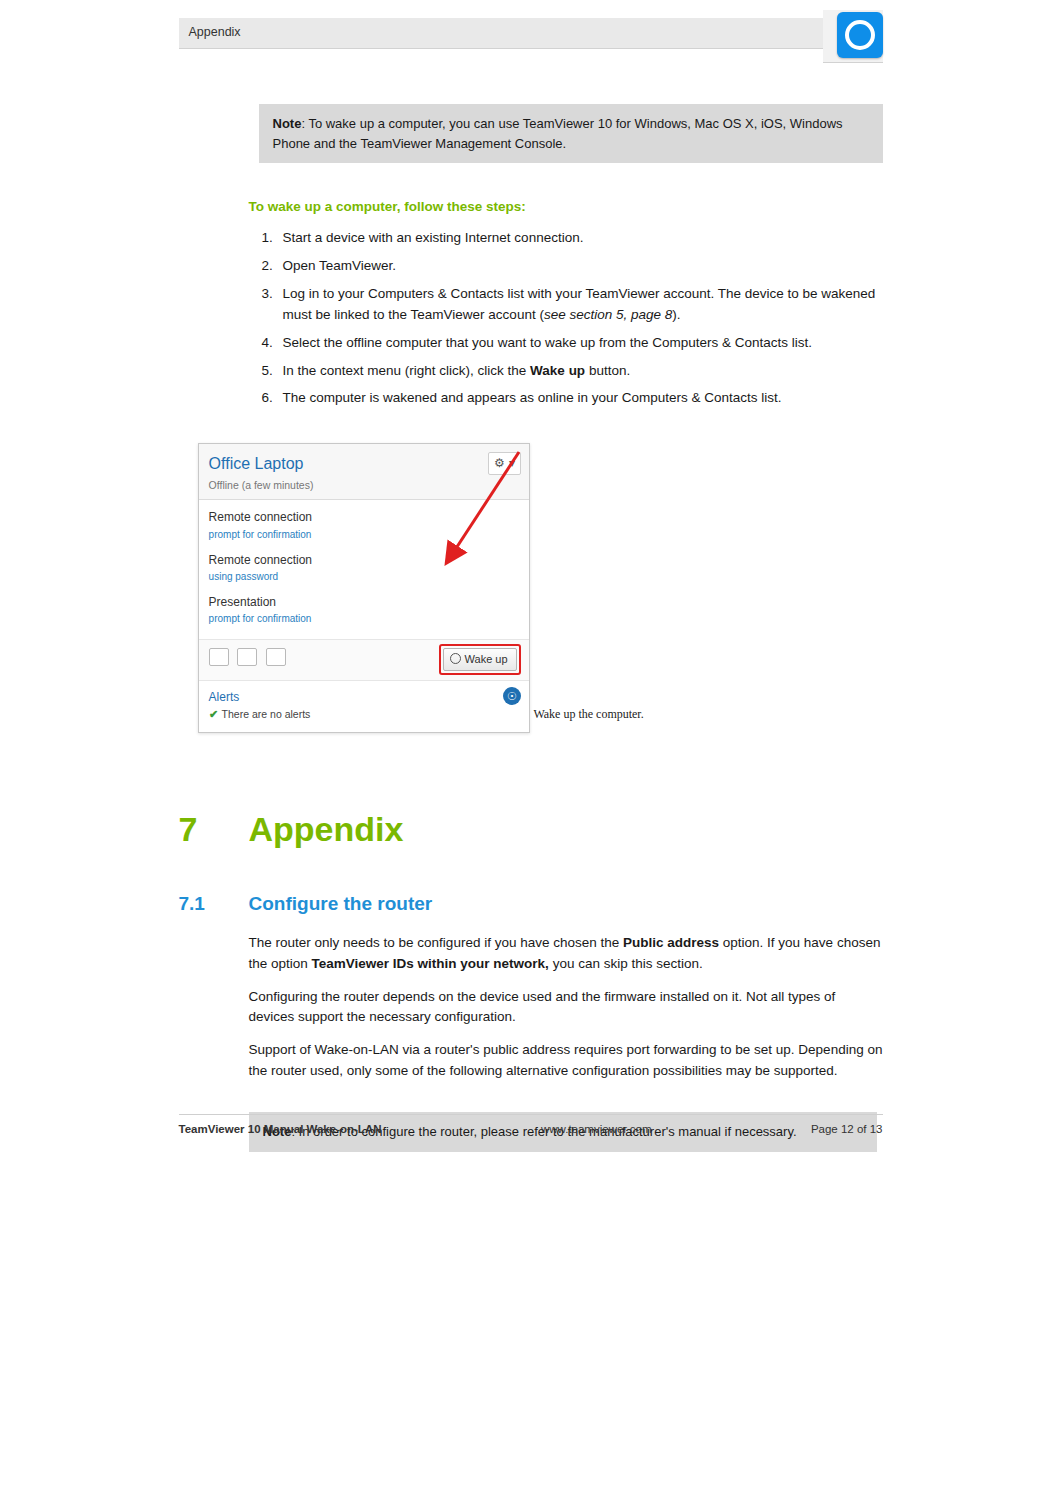Appendix
Note: To wake up a computer, you can use TeamViewer 10 for Windows, Mac OS X, iOS, Windows Phone and the TeamViewer Management Console.
To wake up a computer, follow these steps:
Start a device with an existing Internet connection.
Open TeamViewer.
Log in to your Computers & Contacts list with your TeamViewer account. The device to be wakened must be linked to the TeamViewer account (see section 5, page 8).
Select the offline computer that you want to wake up from the Computers & Contacts list.
In the context menu (right click), click the Wake up button.
The computer is wakened and appears as online in your Computers & Contacts list.
Office Laptop
Offline (a few minutes)
⚙ ▾
Remote connection
prompt for confirmation
Remote connection
using password
Presentation
prompt for confirmation
Wake up
Alerts
✔There are no alerts
☉
Wake up the computer.
7 Appendix
7.1 Configure the router
The router only needs to be configured if you have chosen the Public address option. If you have chosen the option TeamViewer IDs within your network, you can skip this section.
Configuring the router depends on the device used and the firmware installed on it. Not all types of devices support the necessary configuration.
Support of Wake-on-LAN via a router's public address requires port forwarding to be set up. Depending on the router used, only some of the following alternative configuration possibilities may be supported.
Note: In order to configure the router, please refer to the manufacturer's manual if necessary.
TeamViewer 10 Manual Wake-on-LAN Page 12 of 13
www.teamviewer.com